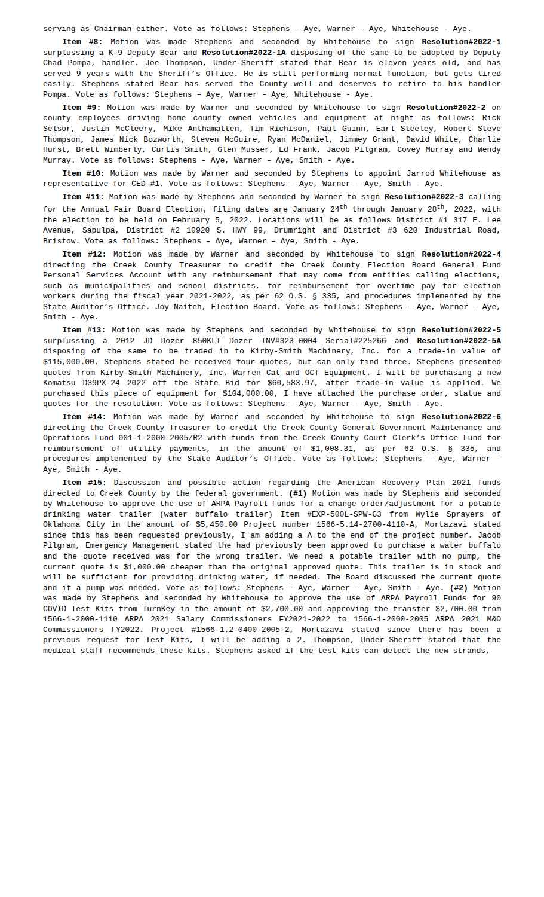serving as Chairman either. Vote as follows: Stephens – Aye, Warner – Aye, Whitehouse - Aye.
Item #8: Motion was made Stephens and seconded by Whitehouse to sign Resolution#2022-1 surplussing a K-9 Deputy Bear and Resolution#2022-1A disposing of the same to be adopted by Deputy Chad Pompa, handler. Joe Thompson, Under-Sheriff stated that Bear is eleven years old, and has served 9 years with the Sheriff’s Office. He is still performing normal function, but gets tired easily. Stephens stated Bear has served the County well and deserves to retire to his handler Pompa. Vote as follows: Stephens – Aye, Warner – Aye, Whitehouse - Aye.
Item #9: Motion was made by Warner and seconded by Whitehouse to sign Resolution#2022-2 on county employees driving home county owned vehicles and equipment at night as follows: Rick Selsor, Justin McCleery, Mike Anthamatten, Tim Richison, Paul Guinn, Earl Steeley, Robert Steve Thompson, James Nick Bozworth, Steven McGuire, Ryan McDaniel, Jimmey Grant, David White, Charlie Hurst, Brett Wimberly, Curtis Smith, Glen Musser, Ed Frank, Jacob Pilgram, Covey Murray and Wendy Murray. Vote as follows: Stephens – Aye, Warner – Aye, Smith - Aye.
Item #10: Motion was made by Warner and seconded by Stephens to appoint Jarrod Whitehouse as representative for CED #1. Vote as follows: Stephens – Aye, Warner – Aye, Smith - Aye.
Item #11: Motion was made by Stephens and seconded by Warner to sign Resolution#2022-3 calling for the Annual Fair Board Election, filing dates are January 24th through January 28th, 2022, with the election to be held on February 5, 2022. Locations will be as follows District #1 317 E. Lee Avenue, Sapulpa, District #2 10920 S. HWY 99, Drumright and District #3 620 Industrial Road, Bristow. Vote as follows: Stephens – Aye, Warner – Aye, Smith - Aye.
Item #12: Motion was made by Warner and seconded by Whitehouse to sign Resolution#2022-4 directing the Creek County Treasurer to credit the Creek County Election Board General Fund Personal Services Account with any reimbursement that may come from entities calling elections, such as municipalities and school districts, for reimbursement for overtime pay for election workers during the fiscal year 2021-2022, as per 62 O.S. § 335, and procedures implemented by the State Auditor’s Office.-Joy Naifeh, Election Board. Vote as follows: Stephens – Aye, Warner – Aye, Smith - Aye.
Item #13: Motion was made by Stephens and seconded by Whitehouse to sign Resolution#2022-5 surplussing a 2012 JD Dozer 850KLT Dozer INV#323-0004 Serial#225266 and Resolution#2022-5A disposing of the same to be traded in to Kirby-Smith Machinery, Inc. for a trade-in value of $115,000.00. Stephens stated he received four quotes, but can only find three. Stephens presented quotes from Kirby-Smith Machinery, Inc. Warren Cat and OCT Equipment. I will be purchasing a new Komatsu D39PX-24 2022 off the State Bid for $60,583.97, after trade-in value is applied. We purchased this piece of equipment for $104,000.00, I have attached the purchase order, statue and quotes for the resolution. Vote as follows: Stephens – Aye, Warner – Aye, Smith - Aye.
Item #14: Motion was made by Warner and seconded by Whitehouse to sign Resolution#2022-6 directing the Creek County Treasurer to credit the Creek County General Government Maintenance and Operations Fund 001-1-2000-2005/R2 with funds from the Creek County Court Clerk’s Office Fund for reimbursement of utility payments, in the amount of $1,008.31, as per 62 O.S. § 335, and procedures implemented by the State Auditor’s Office. Vote as follows: Stephens – Aye, Warner – Aye, Smith - Aye.
Item #15: Discussion and possible action regarding the American Recovery Plan 2021 funds directed to Creek County by the federal government. (#1) Motion was made by Stephens and seconded by Whitehouse to approve the use of ARPA Payroll Funds for a change order/adjustment for a potable drinking water trailer (water buffalo trailer) Item #EXP-500L-SPW-G3 from Wylie Sprayers of Oklahoma City in the amount of $5,450.00 Project number 1566-5.14-2700-4110-A, Mortazavi stated since this has been requested previously, I am adding a A to the end of the project number. Jacob Pilgram, Emergency Management stated the had previously been approved to purchase a water buffalo and the quote received was for the wrong trailer. We need a potable trailer with no pump, the current quote is $1,000.00 cheaper than the original approved quote. This trailer is in stock and will be sufficient for providing drinking water, if needed. The Board discussed the current quote and if a pump was needed. Vote as follows: Stephens – Aye, Warner – Aye, Smith - Aye. (#2) Motion was made by Stephens and seconded by Whitehouse to approve the use of ARPA Payroll Funds for 90 COVID Test Kits from TurnKey in the amount of $2,700.00 and approving the transfer $2,700.00 from 1566-1-2000-1110 ARPA 2021 Salary Commissioners FY2021-2022 to 1566-1-2000-2005 ARPA 2021 M&O Commissioners FY2022. Project #1566-1.2-0400-2005-2, Mortazavi stated since there has been a previous request for Test Kits, I will be adding a 2. Thompson, Under-Sheriff stated that the medical staff recommends these kits. Stephens asked if the test kits can detect the new strands,